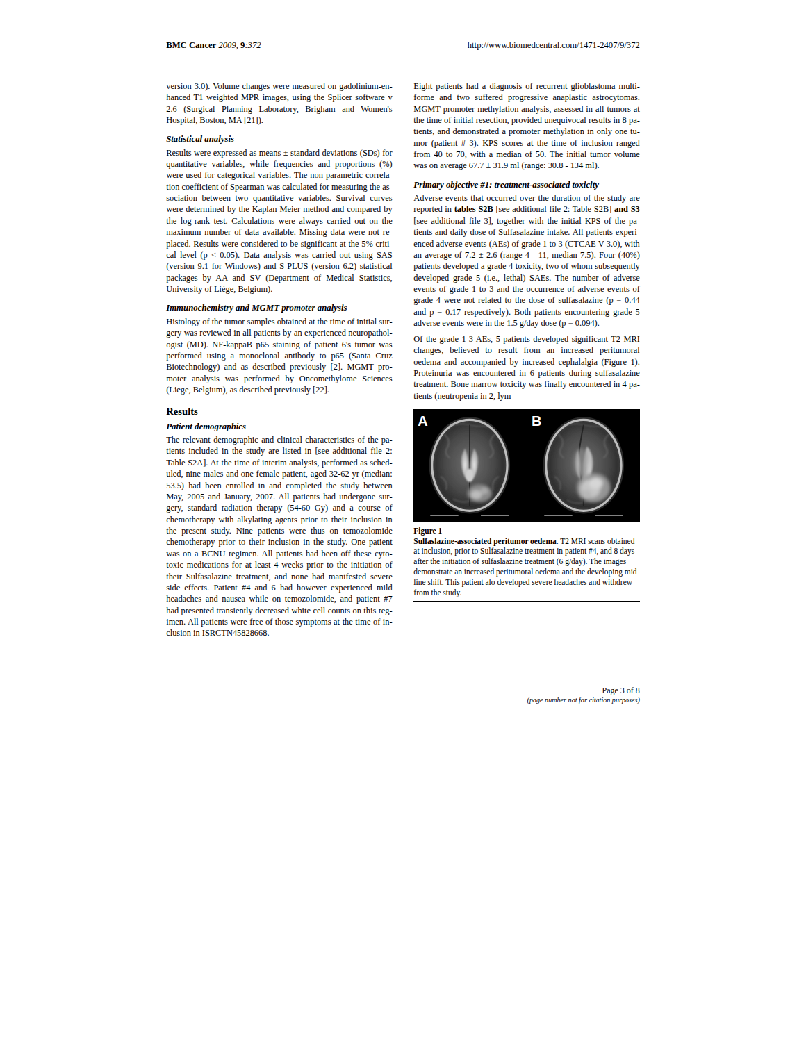BMC Cancer 2009, 9:372
http://www.biomedcentral.com/1471-2407/9/372
version 3.0). Volume changes were measured on gadolinium-enhanced T1 weighted MPR images, using the Splicer software v 2.6 (Surgical Planning Laboratory, Brigham and Women's Hospital, Boston, MA [21]).
Statistical analysis
Results were expressed as means ± standard deviations (SDs) for quantitative variables, while frequencies and proportions (%) were used for categorical variables. The non-parametric correlation coefficient of Spearman was calculated for measuring the association between two quantitative variables. Survival curves were determined by the Kaplan-Meier method and compared by the log-rank test. Calculations were always carried out on the maximum number of data available. Missing data were not replaced. Results were considered to be significant at the 5% critical level (p < 0.05). Data analysis was carried out using SAS (version 9.1 for Windows) and S-PLUS (version 6.2) statistical packages by AA and SV (Department of Medical Statistics, University of Liège, Belgium).
Immunochemistry and MGMT promoter analysis
Histology of the tumor samples obtained at the time of initial surgery was reviewed in all patients by an experienced neuropathologist (MD). NF-kappaB p65 staining of patient 6's tumor was performed using a monoclonal antibody to p65 (Santa Cruz Biotechnology) and as described previously [2]. MGMT promoter analysis was performed by Oncomethylome Sciences (Liege, Belgium), as described previously [22].
Results
Patient demographics
The relevant demographic and clinical characteristics of the patients included in the study are listed in [see additional file 2: Table S2A]. At the time of interim analysis, performed as scheduled, nine males and one female patient, aged 32-62 yr (median: 53.5) had been enrolled in and completed the study between May, 2005 and January, 2007. All patients had undergone surgery, standard radiation therapy (54-60 Gy) and a course of chemotherapy with alkylating agents prior to their inclusion in the present study. Nine patients were thus on temozolomide chemotherapy prior to their inclusion in the study. One patient was on a BCNU regimen. All patients had been off these cytotoxic medications for at least 4 weeks prior to the initiation of their Sulfasalazine treatment, and none had manifested severe side effects. Patient #4 and 6 had however experienced mild headaches and nausea while on temozolomide, and patient #7 had presented transiently decreased white cell counts on this regimen. All patients were free of those symptoms at the time of inclusion in ISRCTN45828668.
Eight patients had a diagnosis of recurrent glioblastoma multiforme and two suffered progressive anaplastic astrocytomas. MGMT promoter methylation analysis, assessed in all tumors at the time of initial resection, provided unequivocal results in 8 patients, and demonstrated a promoter methylation in only one tumor (patient # 3). KPS scores at the time of inclusion ranged from 40 to 70, with a median of 50. The initial tumor volume was on average 67.7 ± 31.9 ml (range: 30.8 - 134 ml).
Primary objective #1: treatment-associated toxicity
Adverse events that occurred over the duration of the study are reported in tables S2B [see additional file 2: Table S2B] and S3 [see additional file 3], together with the initial KPS of the patients and daily dose of Sulfasalazine intake. All patients experienced adverse events (AEs) of grade 1 to 3 (CTCAE V 3.0), with an average of 7.2 ± 2.6 (range 4 - 11, median 7.5). Four (40%) patients developed a grade 4 toxicity, two of whom subsequently developed grade 5 (i.e., lethal) SAEs. The number of adverse events of grade 1 to 3 and the occurrence of adverse events of grade 4 were not related to the dose of sulfasalazine (p = 0.44 and p = 0.17 respectively). Both patients encountering grade 5 adverse events were in the 1.5 g/day dose (p = 0.094).
Of the grade 1-3 AEs, 5 patients developed significant T2 MRI changes, believed to result from an increased peritumoral oedema and accompanied by increased cephalalgia (Figure 1). Proteinuria was encountered in 6 patients during sulfasalazine treatment. Bone marrow toxicity was finally encountered in 4 patients (neutropenia in 2, lym-
A
B
Figure 1
Sulfaslazine-associated peritumor oedema. T2 MRI scans obtained at inclusion, prior to Sulfasalazine treatment in patient #4, and 8 days after the initiation of sulfaslaazine treatment (6 g/day). The images demonstrate an increased peritumoral oedema and the developing midline shift. This patient alo developed severe headaches and withdrew from the study.
Page 3 of 8
(page number not for citation purposes)